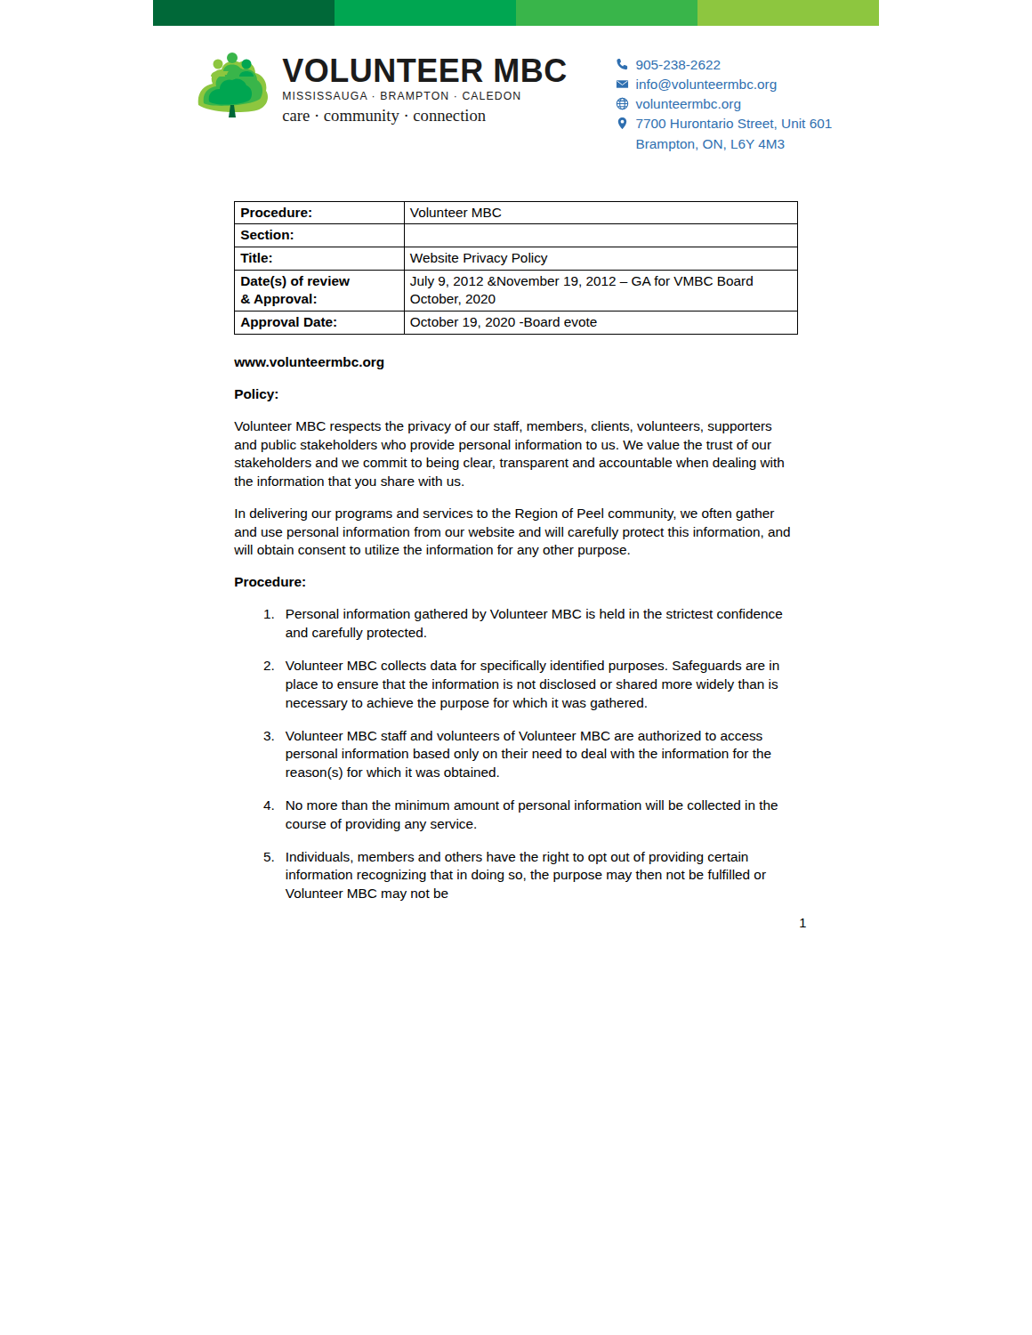VOLUNTEER MBC
MISSISSAUGA · BRAMPTON · CALEDON
care · community · connection
905-238-2622
info@volunteermbc.org
volunteermbc.org
7700 Hurontario Street, Unit 601
Brampton, ON, L6Y 4M3
| Procedure: | Volunteer MBC |
| Section: | |
| Title: | Website Privacy Policy |
| Date(s) of review & Approval: | July 9, 2012 &November 19, 2012 – GA for VMBC Board October, 2020 |
| Approval Date: | October 19, 2020 -Board evote |
www.volunteermbc.org
Policy:
Volunteer MBC respects the privacy of our staff, members, clients, volunteers, supporters and public stakeholders who provide personal information to us. We value the trust of our stakeholders and we commit to being clear, transparent and accountable when dealing with the information that you share with us.
In delivering our programs and services to the Region of Peel community, we often gather and use personal information from our website and will carefully protect this information, and will obtain consent to utilize the information for any other purpose.
Procedure:
Personal information gathered by Volunteer MBC is held in the strictest confidence and carefully protected.
Volunteer MBC collects data for specifically identified purposes. Safeguards are in place to ensure that the information is not disclosed or shared more widely than is necessary to achieve the purpose for which it was gathered.
Volunteer MBC staff and volunteers of Volunteer MBC are authorized to access personal information based only on their need to deal with the information for the reason(s) for which it was obtained.
No more than the minimum amount of personal information will be collected in the course of providing any service.
Individuals, members and others have the right to opt out of providing certain information recognizing that in doing so, the purpose may then not be fulfilled or Volunteer MBC may not be
1